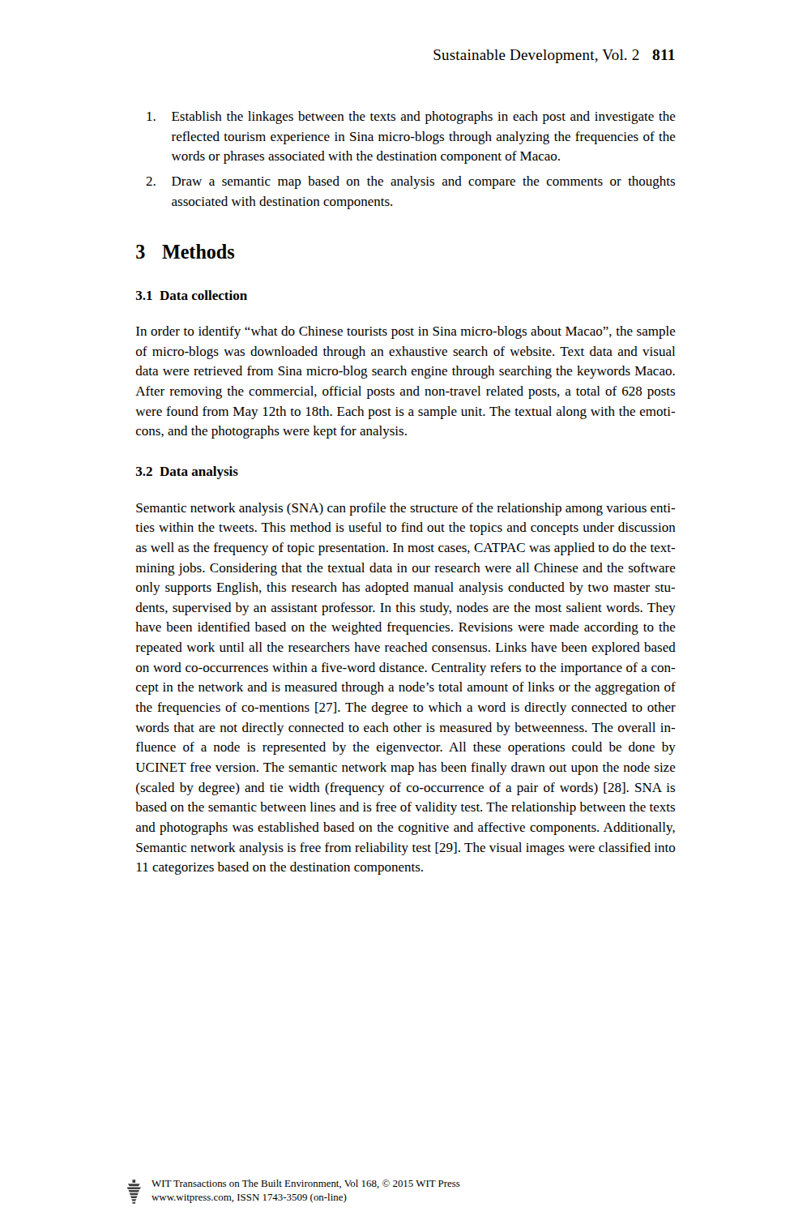Sustainable Development, Vol. 2 811
Establish the linkages between the texts and photographs in each post and investigate the reflected tourism experience in Sina micro-blogs through analyzing the frequencies of the words or phrases associated with the destination component of Macao.
Draw a semantic map based on the analysis and compare the comments or thoughts associated with destination components.
3 Methods
3.1 Data collection
In order to identify “what do Chinese tourists post in Sina micro-blogs about Macao”, the sample of micro-blogs was downloaded through an exhaustive search of website. Text data and visual data were retrieved from Sina micro-blog search engine through searching the keywords Macao. After removing the commercial, official posts and non-travel related posts, a total of 628 posts were found from May 12th to 18th. Each post is a sample unit. The textual along with the emoticons, and the photographs were kept for analysis.
3.2 Data analysis
Semantic network analysis (SNA) can profile the structure of the relationship among various entities within the tweets. This method is useful to find out the topics and concepts under discussion as well as the frequency of topic presentation. In most cases, CATPAC was applied to do the text-mining jobs. Considering that the textual data in our research were all Chinese and the software only supports English, this research has adopted manual analysis conducted by two master students, supervised by an assistant professor. In this study, nodes are the most salient words. They have been identified based on the weighted frequencies. Revisions were made according to the repeated work until all the researchers have reached consensus. Links have been explored based on word co-occurrences within a five-word distance. Centrality refers to the importance of a concept in the network and is measured through a node’s total amount of links or the aggregation of the frequencies of co-mentions [27]. The degree to which a word is directly connected to other words that are not directly connected to each other is measured by betweenness. The overall influence of a node is represented by the eigenvector. All these operations could be done by UCINET free version. The semantic network map has been finally drawn out upon the node size (scaled by degree) and tie width (frequency of co-occurrence of a pair of words) [28]. SNA is based on the semantic between lines and is free of validity test. The relationship between the texts and photographs was established based on the cognitive and affective components. Additionally, Semantic network analysis is free from reliability test [29]. The visual images were classified into 11 categorizes based on the destination components.
WIT Transactions on The Built Environment, Vol 168, © 2015 WIT Press
www.witpress.com, ISSN 1743-3509 (on-line)